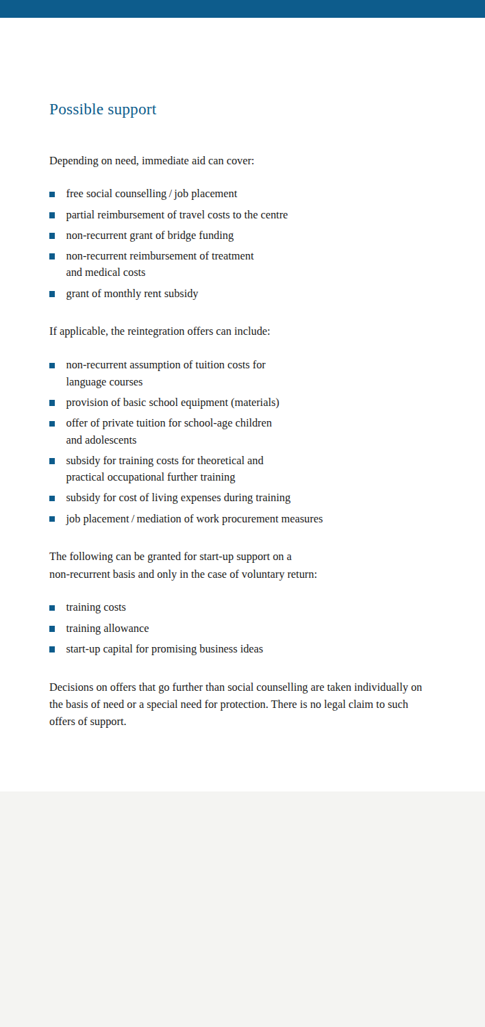Possible support
Depending on need, immediate aid can cover:
free social counselling / job placement
partial reimbursement of travel costs to the centre
non-recurrent grant of bridge funding
non-recurrent reimbursement of treatment
and medical costs
grant of monthly rent subsidy
If applicable, the reintegration offers can include:
non-recurrent assumption of tuition costs for
language courses
provision of basic school equipment (materials)
offer of private tuition for school-age children
and adolescents
subsidy for training costs for theoretical and
practical occupational further training
subsidy for cost of living expenses during training
job placement / mediation of work procurement measures
The following can be granted for start-up support on a
non-recurrent basis and only in the case of voluntary return:
training costs
training allowance
start-up capital for promising business ideas
Decisions on offers that go further than social counselling are taken individually on the basis of need or a special need for protection. There is no legal claim to such offers of support.